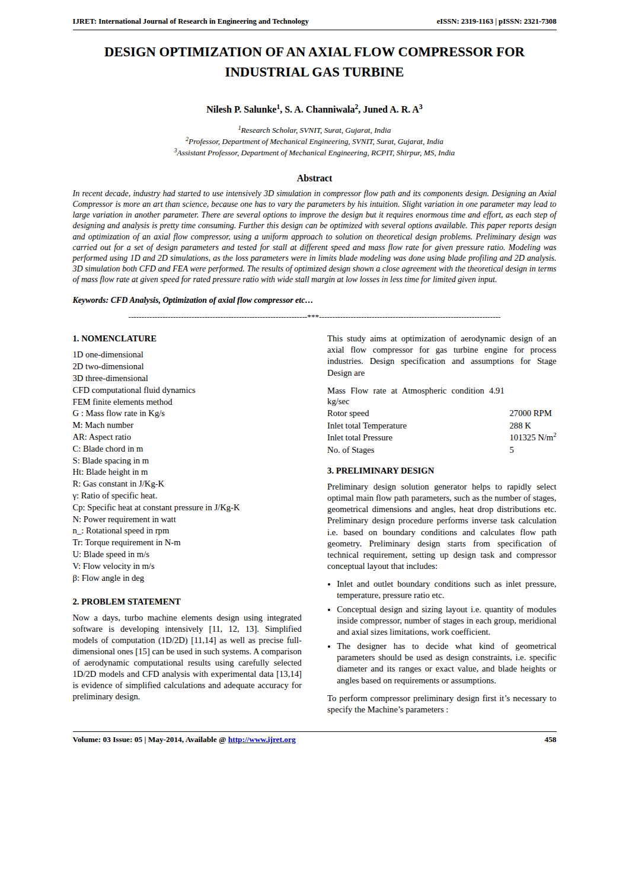IJRET: International Journal of Research in Engineering and Technology eISSN: 2319-1163 | pISSN: 2321-7308
Design Optimization of an Axial Flow Compressor for Industrial Gas Turbine
Nilesh P. Salunke1, S. A. Channiwala2, Juned A. R. A3
1Research Scholar, SVNIT, Surat, Gujarat, India
2Professor, Department of Mechanical Engineering, SVNIT, Surat, Gujarat, India
3Assistant Professor, Department of Mechanical Engineering, RCPIT, Shirpur, MS, India
Abstract
In recent decade, industry had started to use intensively 3D simulation in compressor flow path and its components design. Designing an Axial Compressor is more an art than science, because one has to vary the parameters by his intuition. Slight variation in one parameter may lead to large variation in another parameter. There are several options to improve the design but it requires enormous time and effort, as each step of designing and analysis is pretty time consuming. Further this design can be optimized with several options available. This paper reports design and optimization of an axial flow compressor, using a uniform approach to solution on theoretical design problems. Preliminary design was carried out for a set of design parameters and tested for stall at different speed and mass flow rate for given pressure ratio. Modeling was performed using 1D and 2D simulations, as the loss parameters were in limits blade modeling was done using blade profiling and 2D analysis. 3D simulation both CFD and FEA were performed. The results of optimized design shown a close agreement with the theoretical design in terms of mass flow rate at given speed for rated pressure ratio with wide stall margin at low losses in less time for limited given input.
Keywords: CFD Analysis, Optimization of axial flow compressor etc…
--------------------------------------------------------------------***---------------------------------------------------------------------
1. NOMENCLATURE
1D one-dimensional
2D two-dimensional
3D three-dimensional
CFD computational fluid dynamics
FEM finite elements method
G : Mass flow rate in Kg/s
M: Mach number
AR: Aspect ratio
C: Blade chord in m
S: Blade spacing in m
Ht: Blade height in m
R: Gas constant in J/Kg-K
γ: Ratio of specific heat.
Cp: Specific heat at constant pressure in J/Kg-K
N: Power requirement in watt
n_: Rotational speed in rpm
Tr: Torque requirement in N-m
U: Blade speed in m/s
V: Flow velocity in m/s
β: Flow angle in deg
2. PROBLEM STATEMENT
Now a days, turbo machine elements design using integrated software is developing intensively [11, 12, 13]. Simplified models of computation (1D/2D) [11,14] as well as precise full-dimensional ones [15] can be used in such systems. A comparison of aerodynamic computational results using carefully selected 1D/2D models and CFD analysis with experimental data [13,14] is evidence of simplified calculations and adequate accuracy for preliminary design.
This study aims at optimization of aerodynamic design of an axial flow compressor for gas turbine engine for process industries. Design specification and assumptions for Stage Design are
| Mass Flow rate at Atmospheric condition 4.91 kg/sec | |
| Rotor speed | 27000 RPM |
| Inlet total Temperature | 288 K |
| Inlet total Pressure | 101325 N/m 2 |
| No. of Stages | 5 |
3. PRELIMINARY DESIGN
Preliminary design solution generator helps to rapidly select optimal main flow path parameters, such as the number of stages, geometrical dimensions and angles, heat drop distributions etc. Preliminary design procedure performs inverse task calculation i.e. based on boundary conditions and calculates flow path geometry. Preliminary design starts from specification of technical requirement, setting up design task and compressor conceptual layout that includes:
Inlet and outlet boundary conditions such as inlet pressure, temperature, pressure ratio etc.
Conceptual design and sizing layout i.e. quantity of modules inside compressor, number of stages in each group, meridional and axial sizes limitations, work coefficient.
The designer has to decide what kind of geometrical parameters should be used as design constraints, i.e. specific diameter and its ranges or exact value, and blade heights or angles based on requirements or assumptions.
To perform compressor preliminary design first it’s necessary to specify the Machine’s parameters :
Volume: 03 Issue: 05 | May-2014, Available @ http://www.ijret.org 458